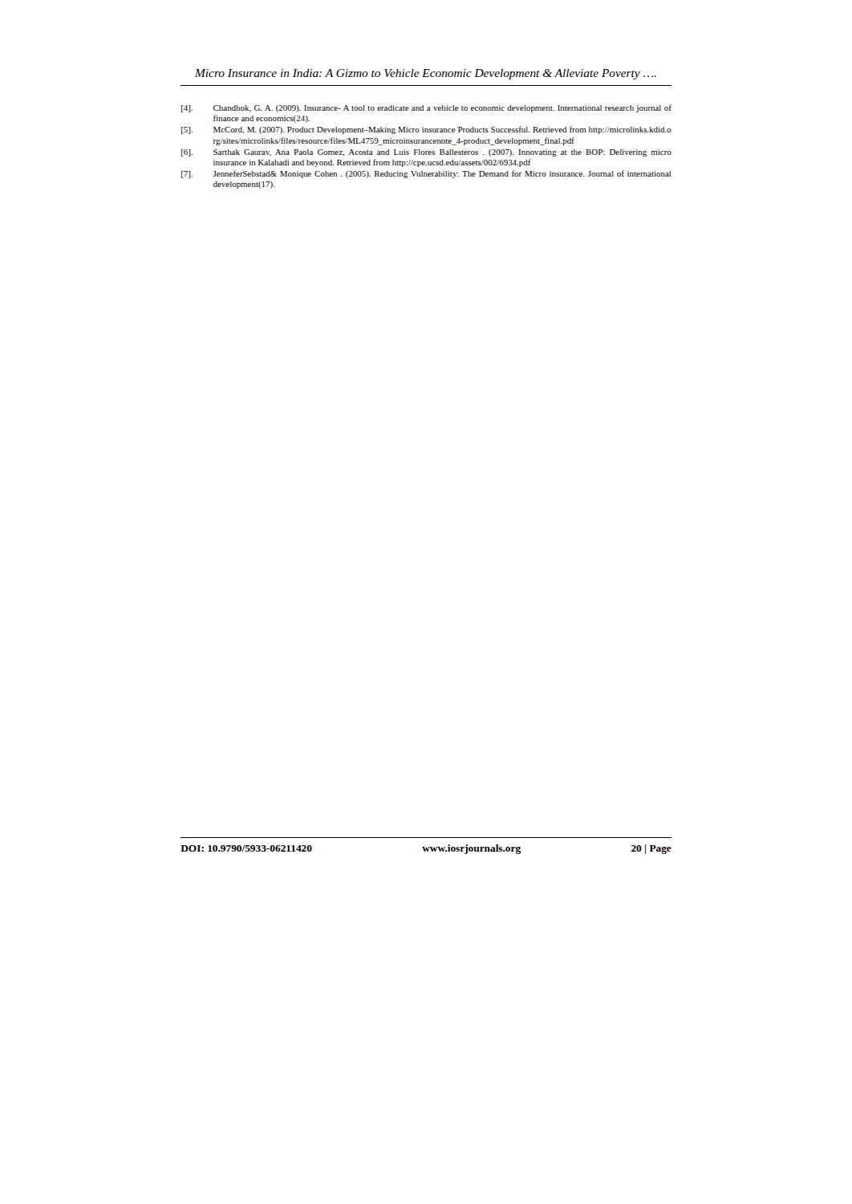Micro Insurance in India: A Gizmo to Vehicle Economic Development & Alleviate Poverty ….
[4]. Chandhok, G. A. (2009). Insurance- A tool to eradicate and a vehicle to economic development. International research journal of finance and economics(24).
[5]. McCord, M. (2007). Product Development–Making Micro insurance Products Successful. Retrieved from http://microlinks.kdid.org/sites/microlinks/files/resource/files/ML4759_microinsurancenote_4-product_development_final.pdf
[6]. Sarthak Gaurav, Ana Paola Gomez, Acosta and Luis Flores Ballesteros . (2007). Innovating at the BOP: Delivering micro insurance in Kalahadi and beyond. Retrieved from http://cpe.ucsd.edu/assets/002/6934.pdf
[7]. JenneferSebstad& Monique Cohen . (2005). Reducing Vulnerability: The Demand for Micro insurance. Journal of international development(17).
DOI: 10.9790/5933-06211420 www.iosrjournals.org 20 | Page